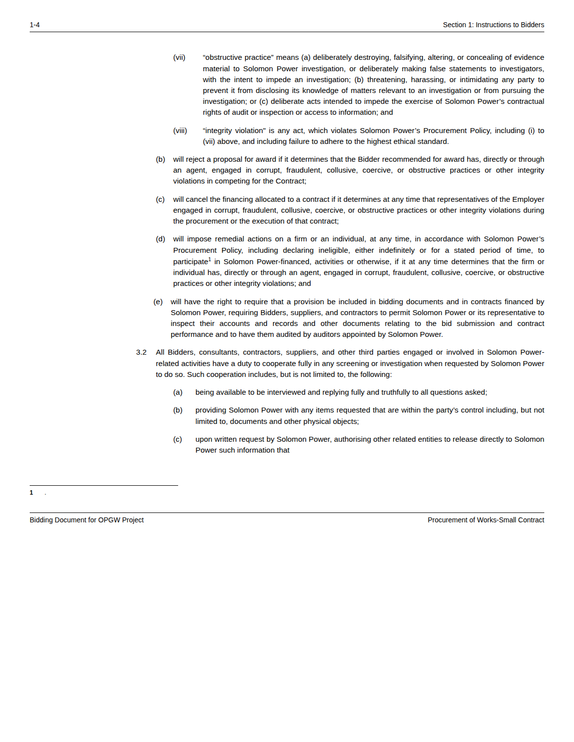1-4 Section 1: Instructions to Bidders
(vii)
“obstructive practice” means (a) deliberately destroying, falsifying, altering, or concealing of evidence material to Solomon Power investigation, or deliberately making false statements to investigators, with the intent to impede an investigation; (b) threatening, harassing, or intimidating any party to prevent it from disclosing its knowledge of matters relevant to an investigation or from pursuing the investigation; or (c) deliberate acts intended to impede the exercise of Solomon Power’s contractual rights of audit or inspection or access to information; and
(viii)
“integrity violation" is any act, which violates Solomon Power’s Procurement Policy, including (i) to (vii) above, and including failure to adhere to the highest ethical standard.
(b)
will reject a proposal for award if it determines that the Bidder recommended for award has, directly or through an agent, engaged in corrupt, fraudulent, collusive, coercive, or obstructive practices or other integrity violations in competing for the Contract;
(c)
will cancel the financing allocated to a contract if it determines at any time that representatives of the Employer engaged in corrupt, fraudulent, collusive, coercive, or obstructive practices or other integrity violations during the procurement or the execution of that contract;
(d)
will impose remedial actions on a firm or an individual, at any time, in accordance with Solomon Power’s Procurement Policy, including declaring ineligible, either indefinitely or for a stated period of time, to participate1 in Solomon Power-financed, activities or otherwise, if it at any time determines that the firm or individual has, directly or through an agent, engaged in corrupt, fraudulent, collusive, coercive, or obstructive practices or other integrity violations; and
(e)
will have the right to require that a provision be included in bidding documents and in contracts financed by Solomon Power, requiring Bidders, suppliers, and contractors to permit Solomon Power or its representative to inspect their accounts and records and other documents relating to the bid submission and contract performance and to have them audited by auditors appointed by Solomon Power.
3.2
All Bidders, consultants, contractors, suppliers, and other third parties engaged or involved in Solomon Power-related activities have a duty to cooperate fully in any screening or investigation when requested by Solomon Power to do so. Such cooperation includes, but is not limited to, the following:
(a)
being available to be interviewed and replying fully and truthfully to all questions asked;
(b)
providing Solomon Power with any items requested that are within the party’s control including, but not limited to, documents and other physical objects;
(c)
upon written request by Solomon Power, authorising other related entities to release directly to Solomon Power such information that
1
.
Bidding Document for OPGW Project Procurement of Works-Small Contract